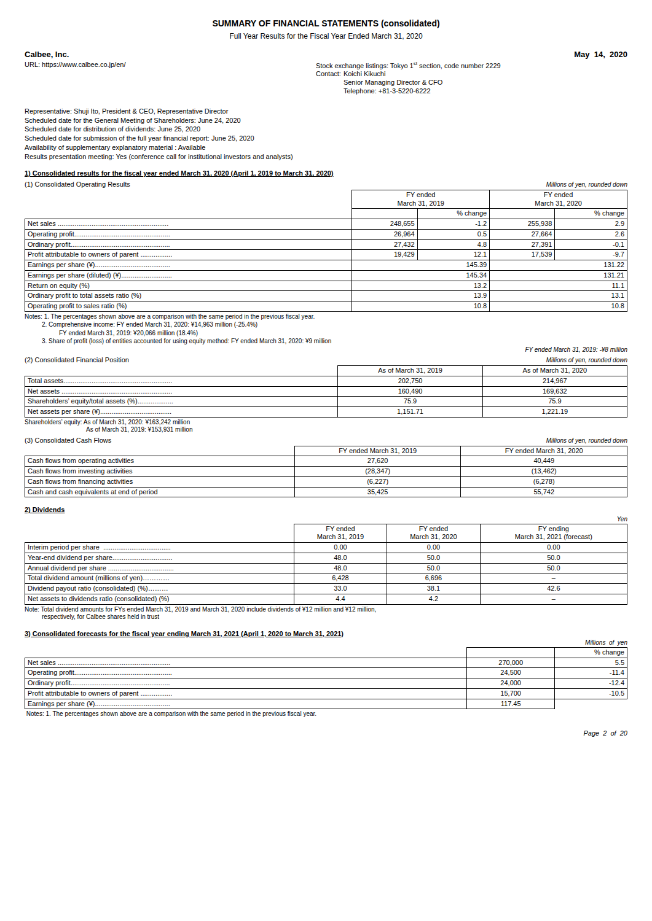SUMMARY OF FINANCIAL STATEMENTS (consolidated)
Full Year Results for the Fiscal Year Ended March 31, 2020
Calbee, Inc. May 14, 2020
URL: https://www.calbee.co.jp/en/
Stock exchange listings: Tokyo 1st section, code number 2229
| Contact: | Koichi Kikuchi |
| | Senior Managing Director & CFO |
| | Telephone: +81-3-5220-6222 |
Representative: Shuji Ito, President & CEO, Representative Director
Scheduled date for the General Meeting of Shareholders: June 24, 2020
Scheduled date for distribution of dividends: June 25, 2020
Scheduled date for submission of the full year financial report: June 25, 2020
Availability of supplementary explanatory material : Available
Results presentation meeting: Yes (conference call for institutional investors and analysts)
1) Consolidated results for the fiscal year ended March 31, 2020 (April 1, 2019 to March 31, 2020)
(1) Consolidated Operating Results Millions of yen, rounded down
| | FY ended March 31, 2019 | FY ended March 31, 2020 |
| --- | --- | --- |
| | | % change | | % change |
| Net sales ........................................................... | 248,655 | -1.2 | 255,938 | 2.9 |
| Operating profit................................................... | 26,964 | 0.5 | 27,664 | 2.6 |
| Ordinary profit..................................................... | 27,432 | 4.8 | 27,391 | -0.1 |
| Profit attributable to owners of parent ................. | 19,429 | 12.1 | 17,539 | -9.7 |
| Earnings per share (¥)........................................ | 145.39 | 131.22 |
| Earnings per share (diluted) (¥)........................... | 145.34 | 131.21 |
| Return on equity (%) | 13.2 | 11.1 |
| Ordinary profit to total assets ratio (%) | 13.9 | 13.1 |
| Operating profit to sales ratio (%) | 10.8 | 10.8 |
Notes: 1. The percentages shown above are a comparison with the same period in the previous fiscal year.
2. Comprehensive income: FY ended March 31, 2020: ¥14,963 million (-25.4%)
FY ended March 31, 2019: ¥20,066 million (18.4%)
3. Share of profit (loss) of entities accounted for using equity method: FY ended March 31, 2020: ¥9 million
FY ended March 31, 2019: -¥8 million
(2) Consolidated Financial Position Millions of yen, rounded down
| | As of March 31, 2019 | As of March 31, 2020 |
| --- | --- | --- |
| Total assets.......................................................... | 202,750 | 214,967 |
| Net assets ........................................................... | 160,490 | 169,632 |
| Shareholders’ equity/total assets (%)................... | 75.9 | 75.9 |
| Net assets per share (¥)...................................... | 1,151.71 | 1,221.19 |
Shareholders’ equity: As of March 31, 2020: ¥163,242 million
As of March 31, 2019: ¥153,931 million
(3) Consolidated Cash Flows Millions of yen, rounded down
| | FY ended March 31, 2019 | FY ended March 31, 2020 |
| --- | --- | --- |
| Cash flows from operating activities | 27,620 | 40,449 |
| Cash flows from investing activities | (28,347) | (13,462) |
| Cash flows from financing activities | (6,227) | (6,278) |
| Cash and cash equivalents at end of period | 35,425 | 55,742 |
2) Dividends
Yen
| | FY ended March 31, 2019 | FY ended March 31, 2020 | FY ending March 31, 2021 (forecast) |
| --- | --- | --- | --- |
| Interim period per share .................................... | 0.00 | 0.00 | 0.00 |
| Year-end dividend per share................................ | 48.0 | 50.0 | 50.0 |
| Annual dividend per share ................................... | 48.0 | 50.0 | 50.0 |
| Total dividend amount (millions of yen)………… | 6,428 | 6,696 | – |
| Dividend payout ratio (consolidated) (%)……… | 33.0 | 38.1 | 42.6 |
| Net assets to dividends ratio (consolidated) (%) | 4.4 | 4.2 | – |
Note: Total dividend amounts for FYs ended March 31, 2019 and March 31, 2020 include dividends of ¥12 million and ¥12 million,
respectively, for Calbee shares held in trust
3) Consolidated forecasts for the fiscal year ending March 31, 2021 (April 1, 2020 to March 31, 2021)
Millions of yen
| | | % change |
| Net sales ............................................................ | 270,000 | 5.5 |
| Operating profit.................................................... | 24,500 | -11.4 |
| Ordinary profit..................................................... | 24,000 | -12.4 |
| Profit attributable to owners of parent ................. | 15,700 | -10.5 |
| Earnings per share (¥)........................................ | 117.45 | |
Notes: 1. The percentages shown above are a comparison with the same period in the previous fiscal year.
Page 2 of 20